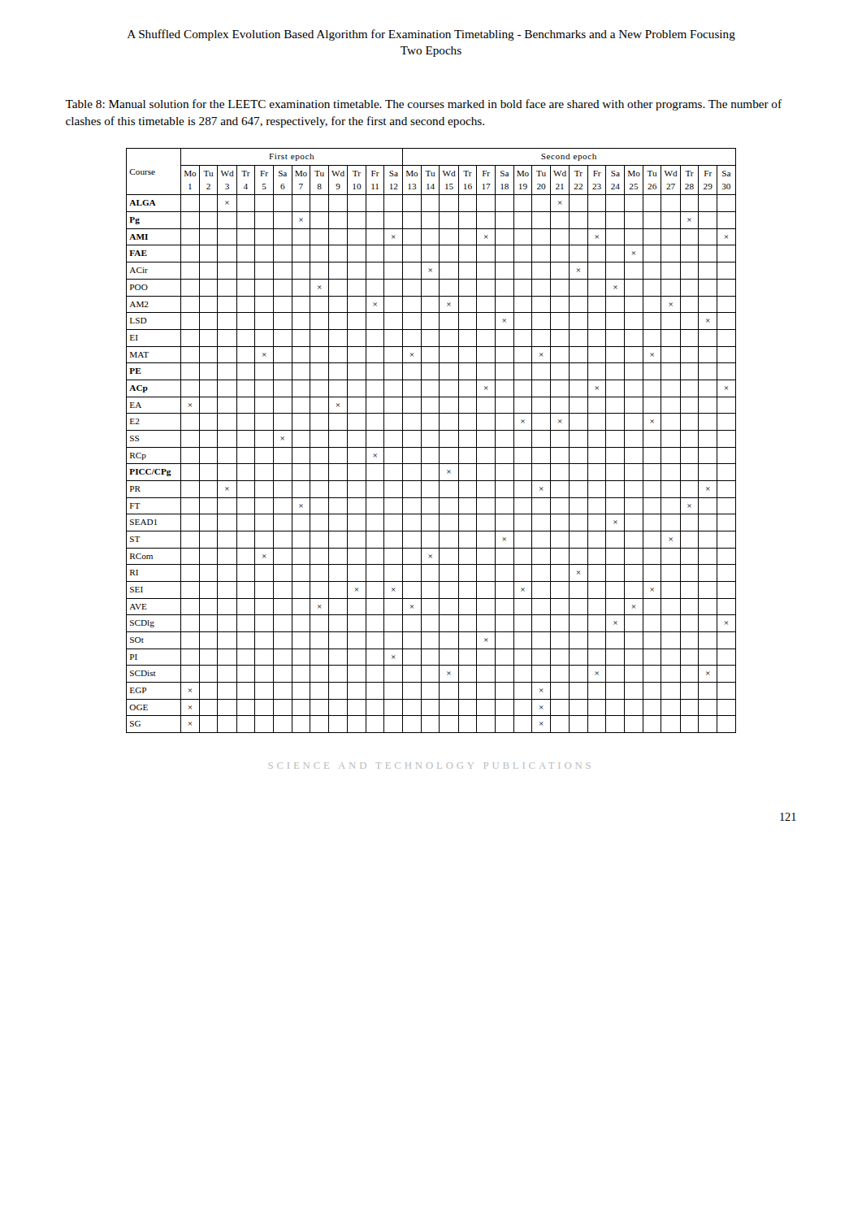A Shuffled Complex Evolution Based Algorithm for Examination Timetabling - Benchmarks and a New Problem Focusing
Two Epochs
Table 8: Manual solution for the LEETC examination timetable. The courses marked in bold face are shared with other programs. The number of clashes of this timetable is 287 and 647, respectively, for the first and second epochs.
| Course | First epoch | Second epoch |
| --- | --- | --- |
| Mo 1 | Tu 2 | Wd 3 | Tr 4 | Fr 5 | Sa 6 | Mo 7 | Tu 8 | Wd 9 | Tr 10 | Fr 11 | Sa 12 | Mo 13 | Tu 14 | Wd 15 | Tr 16 | Fr 17 | Sa 18 | Mo 19 | Tu 20 | Wd 21 | Tr 22 | Fr 23 | Sa 24 | Mo 25 | Tu 26 | Wd 27 | Tr 28 | Fr 29 | Sa 30 |
| ALGA | | | × | | | | | | | | | | | | | | | | | | × | | | | | | | | | |
| Pg | | | | | | | × | | | | | | | | | | | | | | | | | | | | | × | | |
| AMI | | | | | | | | | | | | × | | | | | × | | | | | | × | | | | | | | × |
| FAE | | | | | | | | | | | | | | | | | | | | | | | | | × | | | | | |
| ACir | | | | | | | | | | | | | | × | | | | | | | | × | | | | | | | | |
| POO | | | | | | | | × | | | | | | | | | | | | | | | | × | | | | | | |
| AM2 | | | | | | | | | | | × | | | | × | | | | | | | | | | | | × | | | |
| LSD | | | | | | | | | | | | | | | | | | × | | | | | | | | | | | × | |
| EI | | | | | | | | | | | | | | | | | | | | | | | | | | | | | | |
| MAT | | | | | × | | | | | | | | × | | | | | | | × | | | | | | × | | | | |
| PE | | | | | | | | | | | | | | | | | | | | | | | | | | | | | | |
| ACp | | | | | | | | | | | | | | | | | × | | | | | | × | | | | | | | × |
| EA | × | | | | | | | | × | | | | | | | | | | | | | | | | | | | | | |
| E2 | | | | | | | | | | | | | | | | | | | × | | × | | | | | × | | | | |
| SS | | | | | | × | | | | | | | | | | | | | | | | | | | | | | | | |
| RCp | | | | | | | | | | | × | | | | | | | | | | | | | | | | | | | |
| PICC/CPg | | | | | | | | | | | | | | | × | | | | | | | | | | | | | | | |
| PR | | | × | | | | | | | | | | | | | | | | | × | | | | | | | | | × | |
| FT | | | | | | | × | | | | | | | | | | | | | | | | | | | | | × | | |
| SEAD1 | | | | | | | | | | | | | | | | | | | | | | | | × | | | | | | |
| ST | | | | | | | | | | | | | | | | | | × | | | | | | | | | × | | | |
| RCom | | | | | × | | | | | | | | | × | | | | | | | | | | | | | | | | |
| RI | | | | | | | | | | | | | | | | | | | | | | × | | | | | | | | |
| SEI | | | | | | | | | | × | | × | | | | | | | × | | | | | | | × | | | | |
| AVE | | | | | | | | × | | | | | × | | | | | | | | | | | | × | | | | | |
| SCDlg | | | | | | | | | | | | | | | | | | | | | | | | × | | | | | | × |
| SOt | | | | | | | | | | | | | | | | | × | | | | | | | | | | | | | |
| PI | | | | | | | | | | | | × | | | | | | | | | | | | | | | | | | |
| SCDist | | | | | | | | | | | | | | | × | | | | | | | | × | | | | | | × | |
| EGP | × | | | | | | | | | | | | | | | | | | | × | | | | | | | | | | |
| OGE | × | | | | | | | | | | | | | | | | | | | × | | | | | | | | | | |
| SG | × | | | | | | | | | | | | | | | | | | | × | | | | | | | | | | |
SCIENCE AND TECHNOLOGY PUBLICATIONS
121